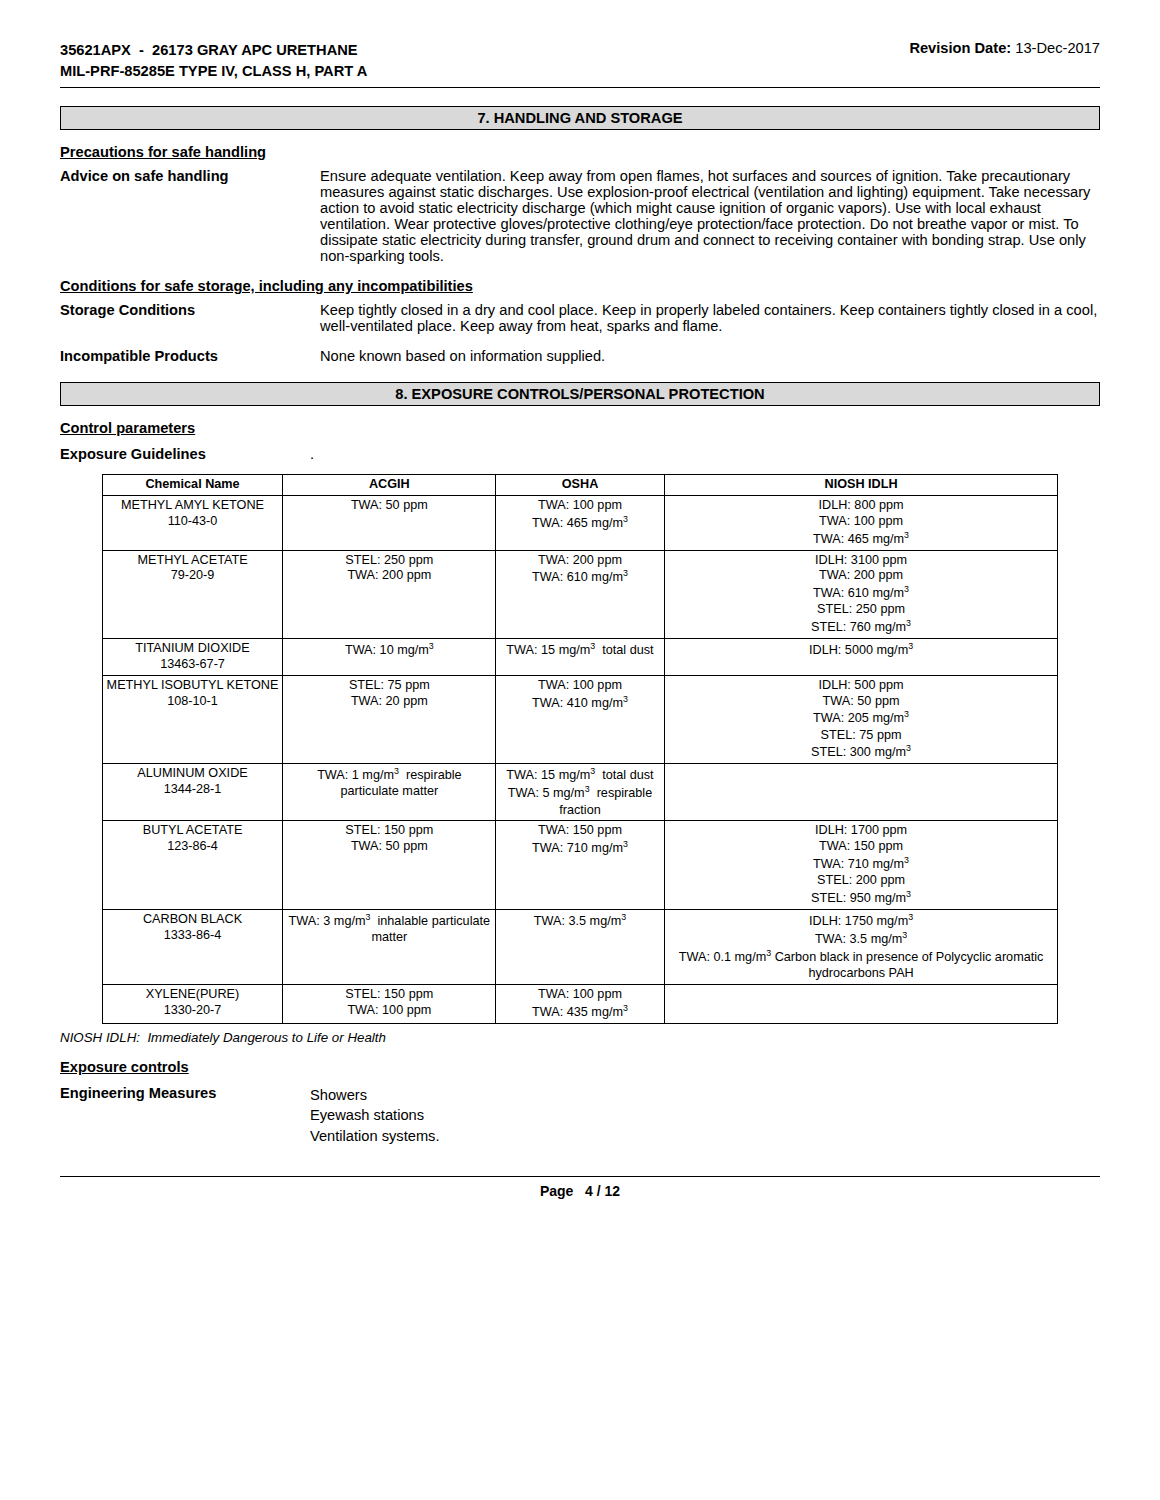35621APX - 26173 GRAY APC URETHANE
MIL-PRF-85285E TYPE IV, CLASS H, PART A
Revision Date: 13-Dec-2017
7. HANDLING AND STORAGE
Precautions for safe handling
Advice on safe handling
Ensure adequate ventilation. Keep away from open flames, hot surfaces and sources of ignition. Take precautionary measures against static discharges. Use explosion-proof electrical (ventilation and lighting) equipment. Take necessary action to avoid static electricity discharge (which might cause ignition of organic vapors). Use with local exhaust ventilation. Wear protective gloves/protective clothing/eye protection/face protection. Do not breathe vapor or mist. To dissipate static electricity during transfer, ground drum and connect to receiving container with bonding strap. Use only non-sparking tools.
Conditions for safe storage, including any incompatibilities
Storage Conditions
Keep tightly closed in a dry and cool place. Keep in properly labeled containers. Keep containers tightly closed in a cool, well-ventilated place. Keep away from heat, sparks and flame.
Incompatible Products
None known based on information supplied.
8. EXPOSURE CONTROLS/PERSONAL PROTECTION
Control parameters
Exposure Guidelines
.
| Chemical Name | ACGIH | OSHA | NIOSH IDLH |
| --- | --- | --- | --- |
| METHYL AMYL KETONE 110-43-0 | TWA: 50 ppm | TWA: 100 ppm TWA: 465 mg/m 3 | IDLH: 800 ppm TWA: 100 ppm TWA: 465 mg/m 3 |
| METHYL ACETATE 79-20-9 | STEL: 250 ppm TWA: 200 ppm | TWA: 200 ppm TWA: 610 mg/m 3 | IDLH: 3100 ppm TWA: 200 ppm TWA: 610 mg/m 3 STEL: 250 ppm STEL: 760 mg/m 3 |
| TITANIUM DIOXIDE 13463-67-7 | TWA: 10 mg/m 3 | TWA: 15 mg/m 3 total dust | IDLH: 5000 mg/m 3 |
| METHYL ISOBUTYL KETONE 108-10-1 | STEL: 75 ppm TWA: 20 ppm | TWA: 100 ppm TWA: 410 mg/m 3 | IDLH: 500 ppm TWA: 50 ppm TWA: 205 mg/m 3 STEL: 75 ppm STEL: 300 mg/m 3 |
| ALUMINUM OXIDE 1344-28-1 | TWA: 1 mg/m 3 respirable particulate matter | TWA: 15 mg/m 3 total dust TWA: 5 mg/m 3 respirable fraction | |
| BUTYL ACETATE 123-86-4 | STEL: 150 ppm TWA: 50 ppm | TWA: 150 ppm TWA: 710 mg/m 3 | IDLH: 1700 ppm TWA: 150 ppm TWA: 710 mg/m 3 STEL: 200 ppm STEL: 950 mg/m 3 |
| CARBON BLACK 1333-86-4 | TWA: 3 mg/m 3 inhalable particulate matter | TWA: 3.5 mg/m 3 | IDLH: 1750 mg/m 3 TWA: 3.5 mg/m 3 TWA: 0.1 mg/m 3 Carbon black in presence of Polycyclic aromatic hydrocarbons PAH |
| XYLENE(PURE) 1330-20-7 | STEL: 150 ppm TWA: 100 ppm | TWA: 100 ppm TWA: 435 mg/m 3 | |
NIOSH IDLH: Immediately Dangerous to Life or Health
Exposure controls
Engineering Measures
Showers
Eyewash stations
Ventilation systems.
Page 4 / 12